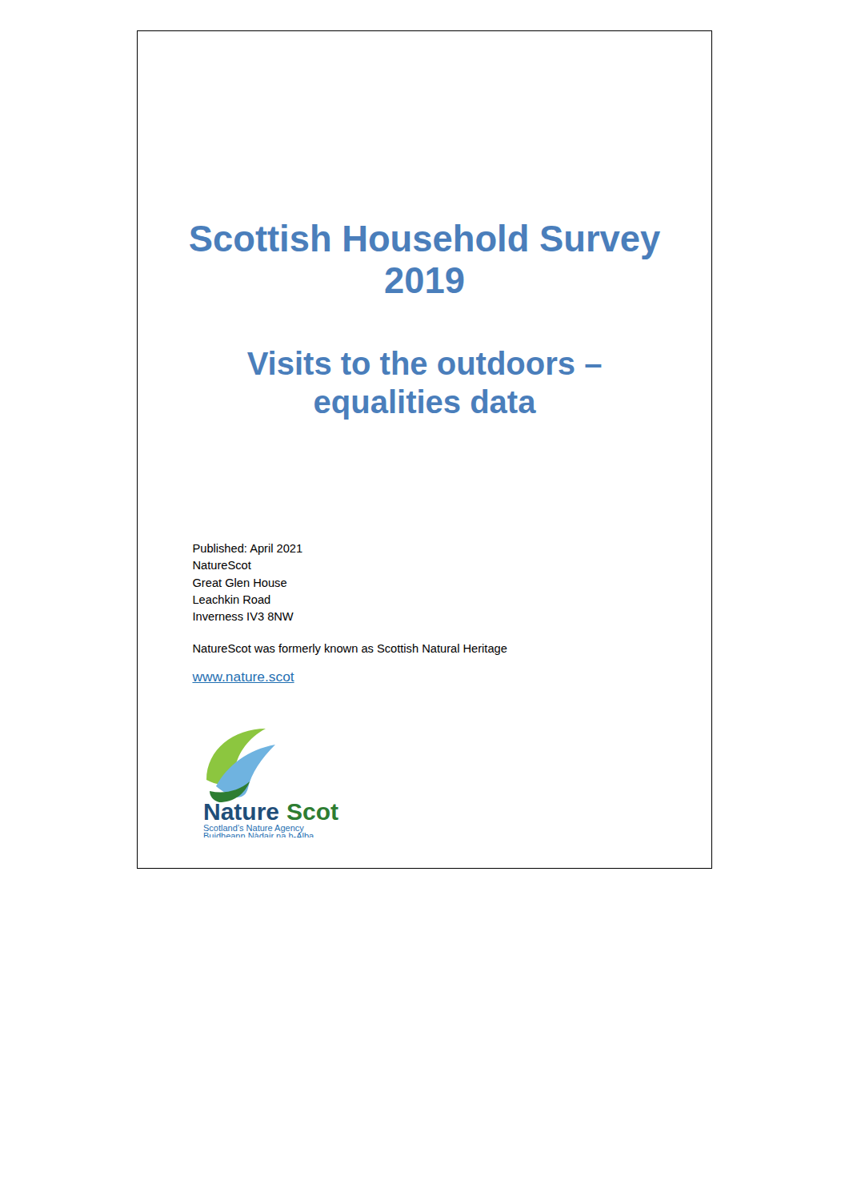Scottish Household Survey 2019
Visits to the outdoors – equalities data
Published: April 2021
NatureScot
Great Glen House
Leachkin Road
Inverness IV3 8NW
NatureScot was formerly known as Scottish Natural Heritage
www.nature.scot
NatureScot – Scotland's Nature Agency / Buidheann Nàdair na h-Alba Nature Scot Scotland’s Nature Agency Buidheann Nàdair na h-Alba